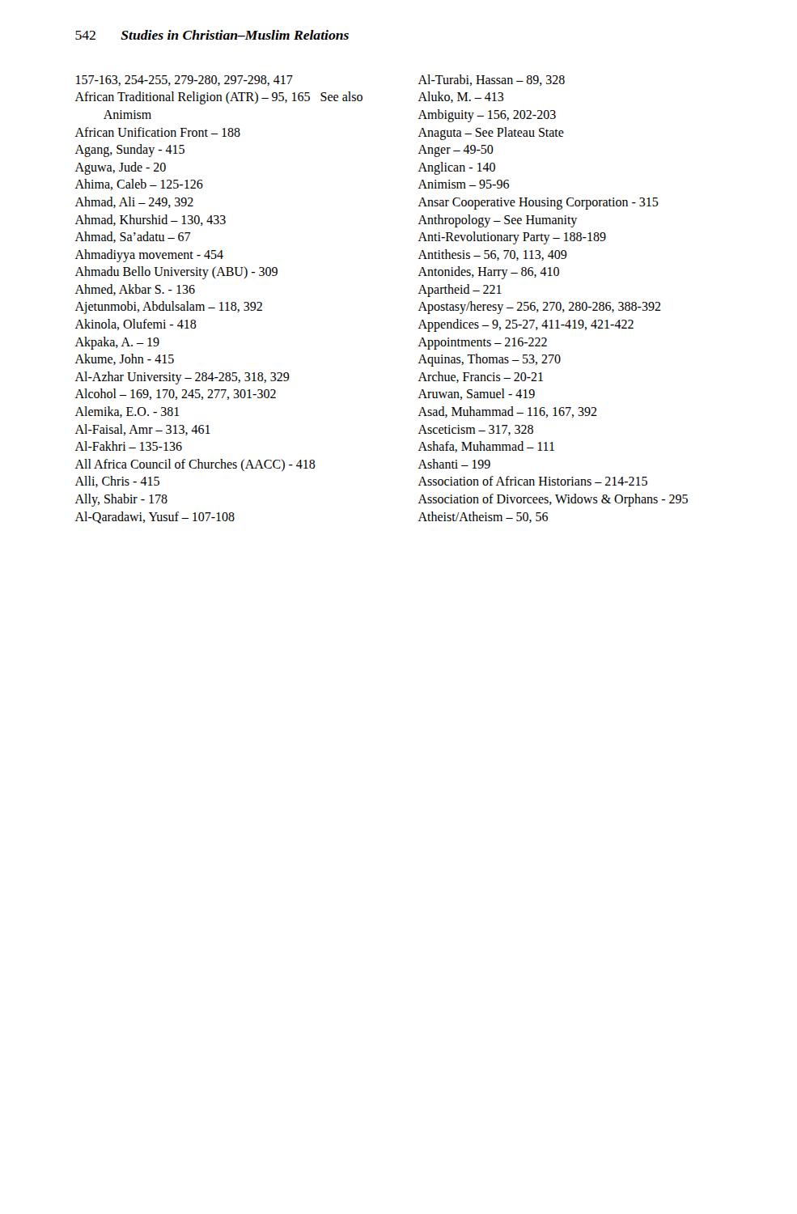542 Studies in Christian–Muslim Relations
157-163, 254-255, 279-280, 297-298, 417
African Traditional Religion (ATR) – 95, 165 See also Animism
African Unification Front – 188
Agang, Sunday - 415
Aguwa, Jude - 20
Ahima, Caleb – 125-126
Ahmad, Ali – 249, 392
Ahmad, Khurshid – 130, 433
Ahmad, Sa’adatu – 67
Ahmadiyya movement - 454
Ahmadu Bello University (ABU) - 309
Ahmed, Akbar S. - 136
Ajetunmobi, Abdulsalam – 118, 392
Akinola, Olufemi - 418
Akpaka, A. – 19
Akume, John - 415
Al-Azhar University – 284-285, 318, 329
Alcohol – 169, 170, 245, 277, 301-302
Alemika, E.O. - 381
Al-Faisal, Amr – 313, 461
Al-Fakhri – 135-136
All Africa Council of Churches (AACC) - 418
Alli, Chris - 415
Ally, Shabir - 178
Al-Qaradawi, Yusuf – 107-108
Al-Turabi, Hassan – 89, 328
Aluko, M. – 413
Ambiguity – 156, 202-203
Anaguta – See Plateau State
Anger – 49-50
Anglican - 140
Animism – 95-96
Ansar Cooperative Housing Corporation - 315
Anthropology – See Humanity
Anti-Revolutionary Party – 188-189
Antithesis – 56, 70, 113, 409
Antonides, Harry – 86, 410
Apartheid – 221
Apostasy/heresy – 256, 270, 280-286, 388-392
Appendices – 9, 25-27, 411-419, 421-422
Appointments – 216-222
Aquinas, Thomas – 53, 270
Archue, Francis – 20-21
Aruwan, Samuel - 419
Asad, Muhammad – 116, 167, 392
Asceticism – 317, 328
Ashafa, Muhammad – 111
Ashanti – 199
Association of African Historians – 214-215
Association of Divorcees, Widows & Orphans - 295
Atheist/Atheism – 50, 56